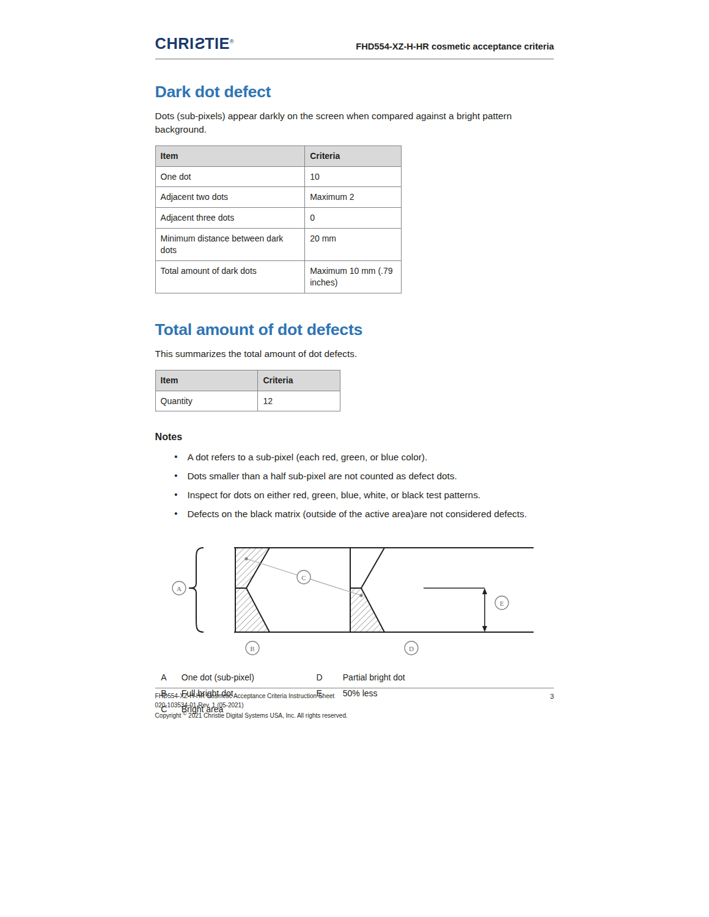CHRISTIE®
FHD554-XZ-H-HR cosmetic acceptance criteria
Dark dot defect
Dots (sub-pixels) appear darkly on the screen when compared against a bright pattern background.
| Item | Criteria |
| --- | --- |
| One dot | 10 |
| Adjacent two dots | Maximum 2 |
| Adjacent three dots | 0 |
| Minimum distance between dark dots | 20 mm |
| Total amount of dark dots | Maximum 10 mm (.79 inches) |
Total amount of dot defects
This summarizes the total amount of dot defects.
| Item | Criteria |
| --- | --- |
| Quantity | 12 |
Notes
A dot refers to a sub-pixel (each red, green, or blue color).
Dots smaller than a half sub-pixel are not counted as defect dots.
Inspect for dots on either red, green, blue, white, or black test patterns.
Defects on the black matrix (outside of the active area)are not considered defects.
A C E B D
| A | One dot (sub-pixel) | D | Partial bright dot |
| B | Full bright dot | E | 50% less |
| C | Bright area | | |
FHD554-XZ-H-HR Cosmetic Acceptance Criteria Instruction Sheet
020-103534-01 Rev. 1 (05-2021)
Copyright © 2021 Christie Digital Systems USA, Inc. All rights reserved.
3